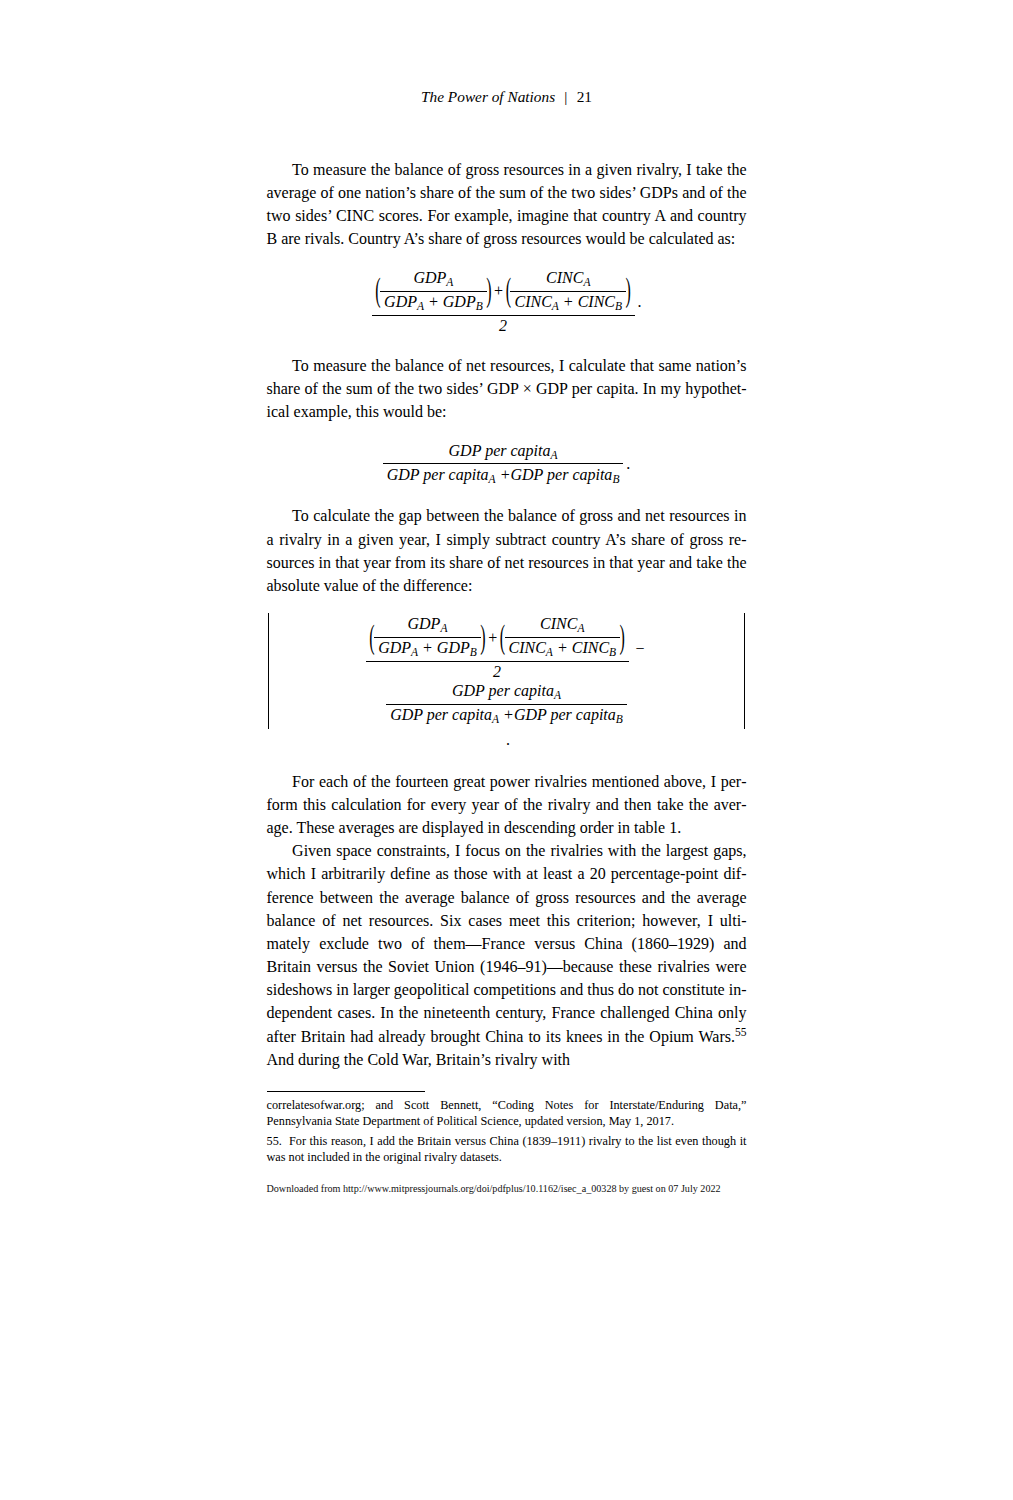The Power of Nations | 21
To measure the balance of gross resources in a given rivalry, I take the average of one nation’s share of the sum of the two sides’ GDPs and of the two sides’ CINC scores. For example, imagine that country A and country B are rivals. Country A’s share of gross resources would be calculated as:
GDPA GDPA + GDPB+CINCA CINCA + CINCB 2 .
To measure the balance of net resources, I calculate that same nation’s share of the sum of the two sides’ GDP × GDP per capita. In my hypothetical example, this would be:
GDP per capitaA GDP per capitaA +GDP per capitaB .
To calculate the gap between the balance of gross and net resources in a rivalry in a given year, I simply subtract country A’s share of gross resources in that year from its share of net resources in that year and take the absolute value of the difference:
GDPA GDPA + GDPB+CINCA CINCA + CINCB 2 − GDP per capitaA GDP per capitaA +GDP per capitaB .
For each of the fourteen great power rivalries mentioned above, I perform this calculation for every year of the rivalry and then take the average. These averages are displayed in descending order in table 1.
Given space constraints, I focus on the rivalries with the largest gaps, which I arbitrarily define as those with at least a 20 percentage-point difference between the average balance of gross resources and the average balance of net resources. Six cases meet this criterion; however, I ultimately exclude two of them—France versus China (1860–1929) and Britain versus the Soviet Union (1946–91)—because these rivalries were sideshows in larger geopolitical competitions and thus do not constitute independent cases. In the nineteenth century, France challenged China only after Britain had already brought China to its knees in the Opium Wars.55 And during the Cold War, Britain’s rivalry with
correlatesofwar.org; and Scott Bennett, “Coding Notes for Interstate/Enduring Data,” Pennsylvania State Department of Political Science, updated version, May 1, 2017.
55. For this reason, I add the Britain versus China (1839–1911) rivalry to the list even though it was not included in the original rivalry datasets.
Downloaded from http://www.mitpressjournals.org/doi/pdfplus/10.1162/isec_a_00328 by guest on 07 July 2022